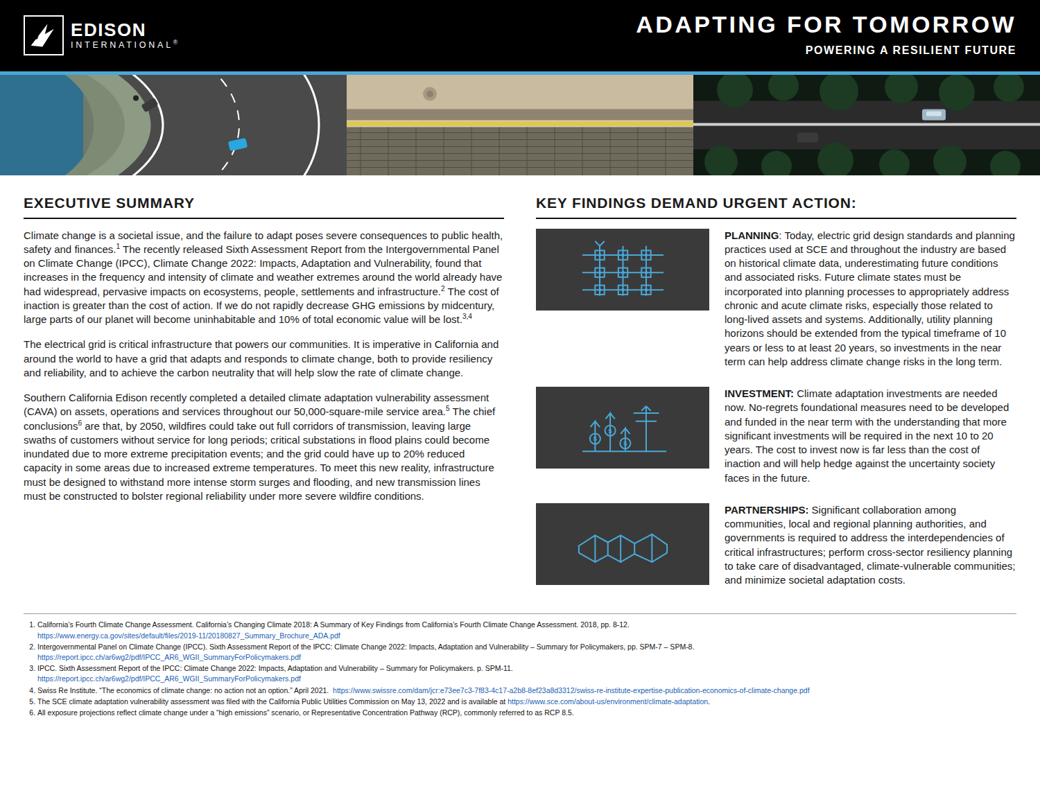EDISON INTERNATIONAL®
ADAPTING FOR TOMORROW
POWERING A RESILIENT FUTURE
EXECUTIVE SUMMARY
Climate change is a societal issue, and the failure to adapt poses severe consequences to public health, safety and finances.1 The recently released Sixth Assessment Report from the Intergovernmental Panel on Climate Change (IPCC), Climate Change 2022: Impacts, Adaptation and Vulnerability, found that increases in the frequency and intensity of climate and weather extremes around the world already have had widespread, pervasive impacts on ecosystems, people, settlements and infrastructure.2 The cost of inaction is greater than the cost of action. If we do not rapidly decrease GHG emissions by midcentury, large parts of our planet will become uninhabitable and 10% of total economic value will be lost.3,4
The electrical grid is critical infrastructure that powers our communities. It is imperative in California and around the world to have a grid that adapts and responds to climate change, both to provide resiliency and reliability, and to achieve the carbon neutrality that will help slow the rate of climate change.
Southern California Edison recently completed a detailed climate adaptation vulnerability assessment (CAVA) on assets, operations and services throughout our 50,000-square-mile service area.5 The chief conclusions6 are that, by 2050, wildfires could take out full corridors of transmission, leaving large swaths of customers without service for long periods; critical substations in flood plains could become inundated due to more extreme precipitation events; and the grid could have up to 20% reduced capacity in some areas due to increased extreme temperatures. To meet this new reality, infrastructure must be designed to withstand more intense storm surges and flooding, and new transmission lines must be constructed to bolster regional reliability under more severe wildfire conditions.
KEY FINDINGS DEMAND URGENT ACTION:
PLANNING: Today, electric grid design standards and planning practices used at SCE and throughout the industry are based on historical climate data, underestimating future conditions and associated risks. Future climate states must be incorporated into planning processes to appropriately address chronic and acute climate risks, especially those related to long-lived assets and systems. Additionally, utility planning horizons should be extended from the typical timeframe of 10 years or less to at least 20 years, so investments in the near term can help address climate change risks in the long term.
$ $ $
INVESTMENT: Climate adaptation investments are needed now. No-regrets foundational measures need to be developed and funded in the near term with the understanding that more significant investments will be required in the next 10 to 20 years. The cost to invest now is far less than the cost of inaction and will help hedge against the uncertainty society faces in the future.
PARTNERSHIPS: Significant collaboration among communities, local and regional planning authorities, and governments is required to address the interdependencies of critical infrastructures; perform cross-sector resiliency planning to take care of disadvantaged, climate-vulnerable communities; and minimize societal adaptation costs.
California’s Fourth Climate Change Assessment. California’s Changing Climate 2018: A Summary of Key Findings from California’s Fourth Climate Change Assessment. 2018, pp. 8-12. https://www.energy.ca.gov/sites/default/files/2019-11/20180827_Summary_Brochure_ADA.pdf
Intergovernmental Panel on Climate Change (IPCC). Sixth Assessment Report of the IPCC: Climate Change 2022: Impacts, Adaptation and Vulnerability – Summary for Policymakers, pp. SPM-7 – SPM-8. https://report.ipcc.ch/ar6wg2/pdf/IPCC_AR6_WGII_SummaryForPolicymakers.pdf
IPCC. Sixth Assessment Report of the IPCC: Climate Change 2022: Impacts, Adaptation and Vulnerability – Summary for Policymakers. p. SPM-11. https://report.ipcc.ch/ar6wg2/pdf/IPCC_AR6_WGII_SummaryForPolicymakers.pdf
Swiss Re Institute. “The economics of climate change: no action not an option.” April 2021. https://www.swissre.com/dam/jcr:e73ee7c3-7f83-4c17-a2b8-8ef23a8d3312/swiss-re-institute-expertise-publication-economics-of-climate-change.pdf
The SCE climate adaptation vulnerability assessment was filed with the California Public Utilities Commission on May 13, 2022 and is available at https://www.sce.com/about-us/environment/climate-adaptation.
All exposure projections reflect climate change under a “high emissions” scenario, or Representative Concentration Pathway (RCP), commonly referred to as RCP 8.5.